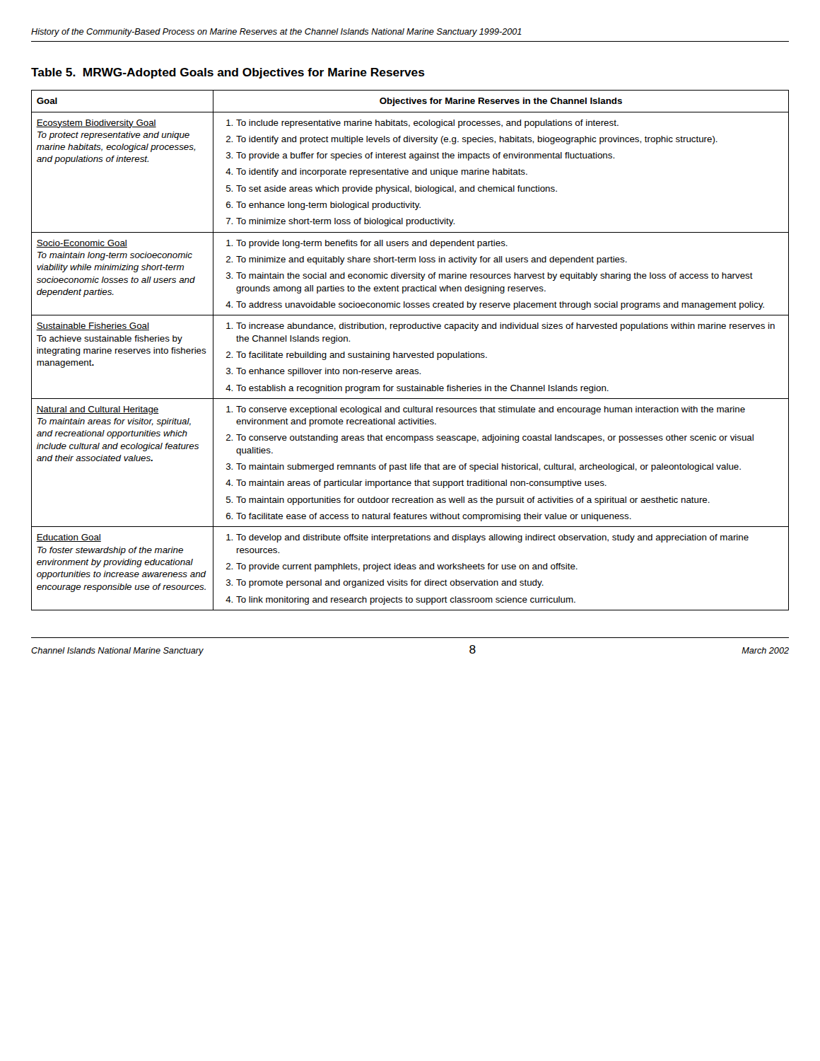History of the Community-Based Process on Marine Reserves at the Channel Islands National Marine Sanctuary 1999-2001
Table 5. MRWG-Adopted Goals and Objectives for Marine Reserves
| Goal | Objectives for Marine Reserves in the Channel Islands |
| --- | --- |
| Ecosystem Biodiversity Goal To protect representative and unique marine habitats, ecological processes, and populations of interest. | To include representative marine habitats, ecological processes, and populations of interest. To identify and protect multiple levels of diversity (e.g. species, habitats, biogeographic provinces, trophic structure). To provide a buffer for species of interest against the impacts of environmental fluctuations. To identify and incorporate representative and unique marine habitats. To set aside areas which provide physical, biological, and chemical functions. To enhance long-term biological productivity. To minimize short-term loss of biological productivity. |
| Socio-Economic Goal To maintain long-term socioeconomic viability while minimizing short-term socioeconomic losses to all users and dependent parties. | To provide long-term benefits for all users and dependent parties. To minimize and equitably share short-term loss in activity for all users and dependent parties. To maintain the social and economic diversity of marine resources harvest by equitably sharing the loss of access to harvest grounds among all parties to the extent practical when designing reserves. To address unavoidable socioeconomic losses created by reserve placement through social programs and management policy. |
| Sustainable Fisheries Goal To achieve sustainable fisheries by integrating marine reserves into fisheries management . | To increase abundance, distribution, reproductive capacity and individual sizes of harvested populations within marine reserves in the Channel Islands region. To facilitate rebuilding and sustaining harvested populations. To enhance spillover into non-reserve areas. To establish a recognition program for sustainable fisheries in the Channel Islands region. |
| Natural and Cultural Heritage To maintain areas for visitor, spiritual, and recreational opportunities which include cultural and ecological features and their associated values . | To conserve exceptional ecological and cultural resources that stimulate and encourage human interaction with the marine environment and promote recreational activities. To conserve outstanding areas that encompass seascape, adjoining coastal landscapes, or possesses other scenic or visual qualities. To maintain submerged remnants of past life that are of special historical, cultural, archeological, or paleontological value. To maintain areas of particular importance that support traditional non-consumptive uses. To maintain opportunities for outdoor recreation as well as the pursuit of activities of a spiritual or aesthetic nature. To facilitate ease of access to natural features without compromising their value or uniqueness. |
| Education Goal To foster stewardship of the marine environment by providing educational opportunities to increase awareness and encourage responsible use of resources. | To develop and distribute offsite interpretations and displays allowing indirect observation, study and appreciation of marine resources. To provide current pamphlets, project ideas and worksheets for use on and offsite. To promote personal and organized visits for direct observation and study. To link monitoring and research projects to support classroom science curriculum. |
Channel Islands National Marine Sanctuary 8 March 2002